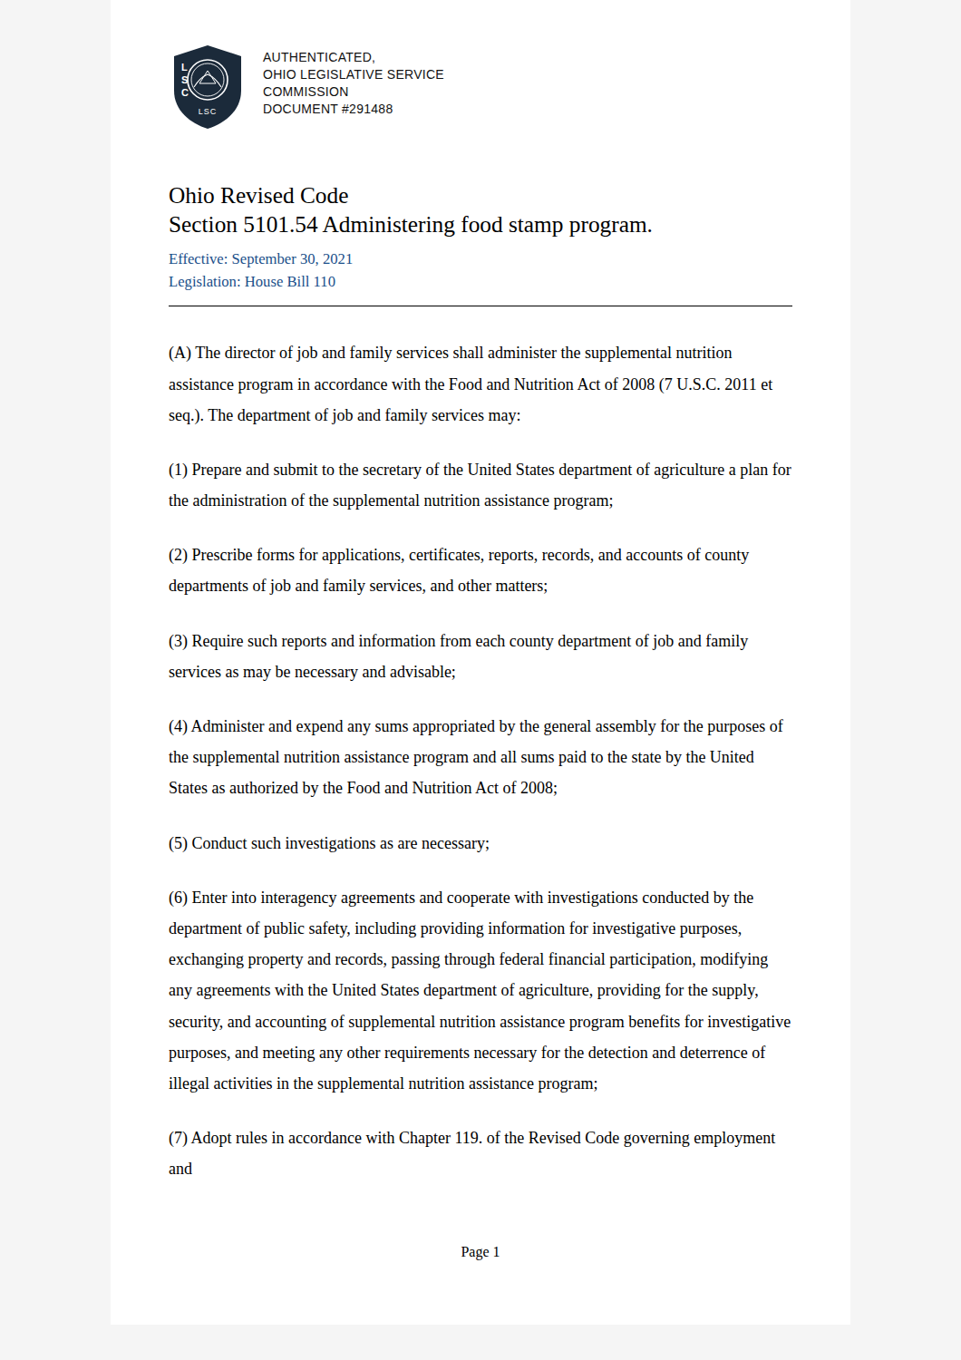LSC L S C
AUTHENTICATED,
OHIO LEGISLATIVE SERVICE
COMMISSION
DOCUMENT #291488
Ohio Revised Code
Section 5101.54 Administering food stamp program.
Effective: September 30, 2021
Legislation: House Bill 110
(A) The director of job and family services shall administer the supplemental nutrition assistance program in accordance with the Food and Nutrition Act of 2008 (7 U.S.C. 2011 et seq.). The department of job and family services may:
(1) Prepare and submit to the secretary of the United States department of agriculture a plan for the administration of the supplemental nutrition assistance program;
(2) Prescribe forms for applications, certificates, reports, records, and accounts of county departments of job and family services, and other matters;
(3) Require such reports and information from each county department of job and family services as may be necessary and advisable;
(4) Administer and expend any sums appropriated by the general assembly for the purposes of the supplemental nutrition assistance program and all sums paid to the state by the United States as authorized by the Food and Nutrition Act of 2008;
(5) Conduct such investigations as are necessary;
(6) Enter into interagency agreements and cooperate with investigations conducted by the department of public safety, including providing information for investigative purposes, exchanging property and records, passing through federal financial participation, modifying any agreements with the United States department of agriculture, providing for the supply, security, and accounting of supplemental nutrition assistance program benefits for investigative purposes, and meeting any other requirements necessary for the detection and deterrence of illegal activities in the supplemental nutrition assistance program;
(7) Adopt rules in accordance with Chapter 119. of the Revised Code governing employment and
Page 1